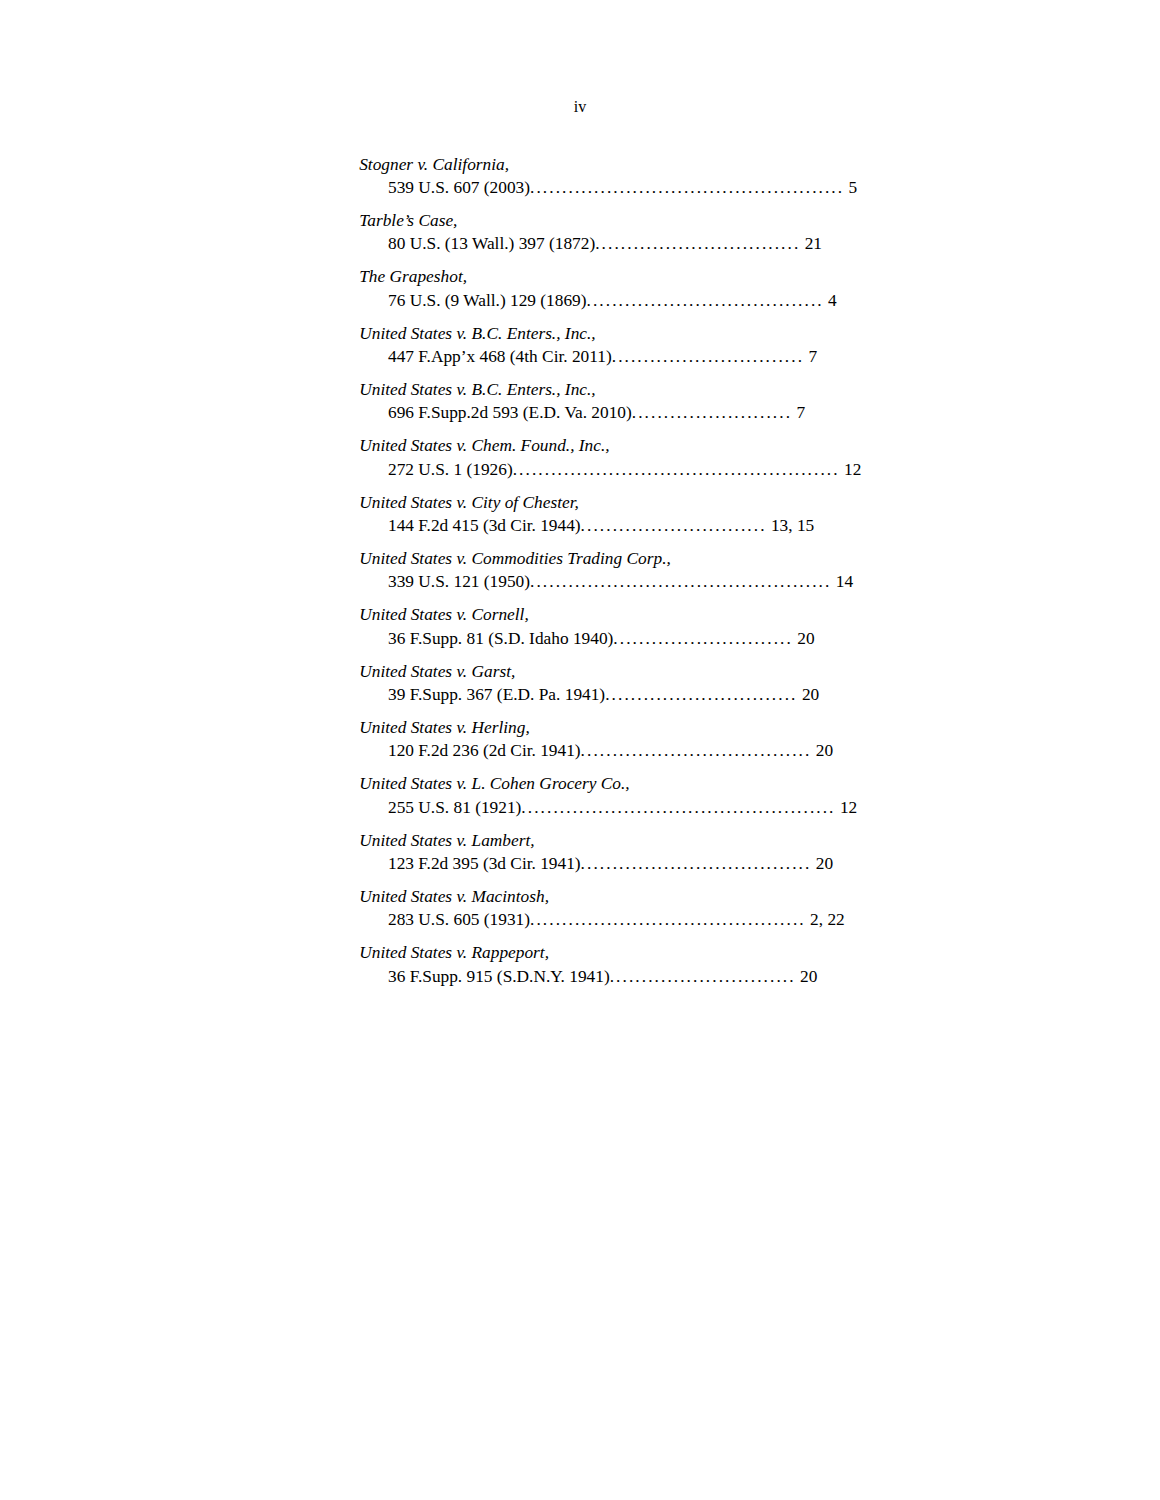iv
Stogner v. California,
539 U.S. 607 (2003)................................................. 5
Tarble’s Case,
80 U.S. (13 Wall.) 397 (1872)................................ 21
The Grapeshot,
76 U.S. (9 Wall.) 129 (1869)..................................... 4
United States v. B.C. Enters., Inc.,
447 F.App’x 468 (4th Cir. 2011).............................. 7
United States v. B.C. Enters., Inc.,
696 F.Supp.2d 593 (E.D. Va. 2010)......................... 7
United States v. Chem. Found., Inc.,
272 U.S. 1 (1926)................................................... 12
United States v. City of Chester,
144 F.2d 415 (3d Cir. 1944)............................. 13, 15
United States v. Commodities Trading Corp.,
339 U.S. 121 (1950)............................................... 14
United States v. Cornell,
36 F.Supp. 81 (S.D. Idaho 1940)............................ 20
United States v. Garst,
39 F.Supp. 367 (E.D. Pa. 1941).............................. 20
United States v. Herling,
120 F.2d 236 (2d Cir. 1941).................................... 20
United States v. L. Cohen Grocery Co.,
255 U.S. 81 (1921)................................................. 12
United States v. Lambert,
123 F.2d 395 (3d Cir. 1941).................................... 20
United States v. Macintosh,
283 U.S. 605 (1931)........................................... 2, 22
United States v. Rappeport,
36 F.Supp. 915 (S.D.N.Y. 1941)............................. 20